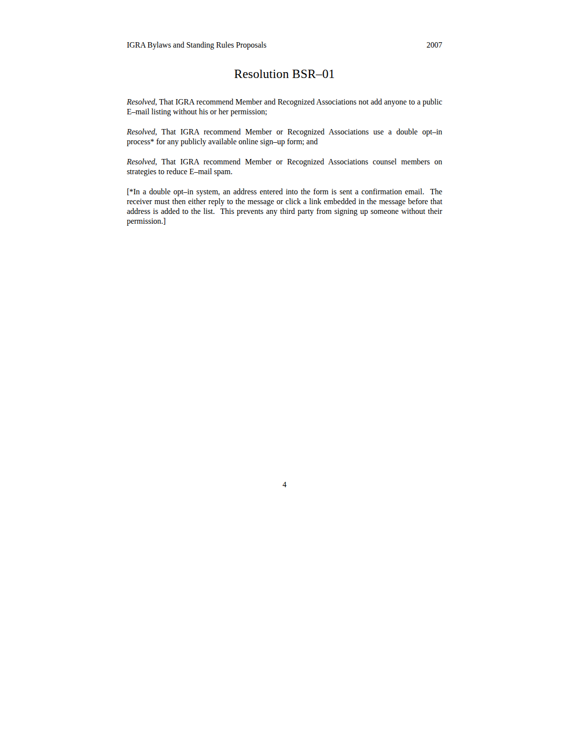IGRA Bylaws and Standing Rules Proposals 2007
Resolution BSR–01
Resolved, That IGRA recommend Member and Recognized Associations not add anyone to a public E–mail listing without his or her permission;
Resolved, That IGRA recommend Member or Recognized Associations use a double opt–in process* for any publicly available online sign–up form; and
Resolved, That IGRA recommend Member or Recognized Associations counsel members on strategies to reduce E–mail spam.
[*In a double opt–in system, an address entered into the form is sent a confirmation email. The receiver must then either reply to the message or click a link embedded in the message before that address is added to the list. This prevents any third party from signing up someone without their permission.]
4